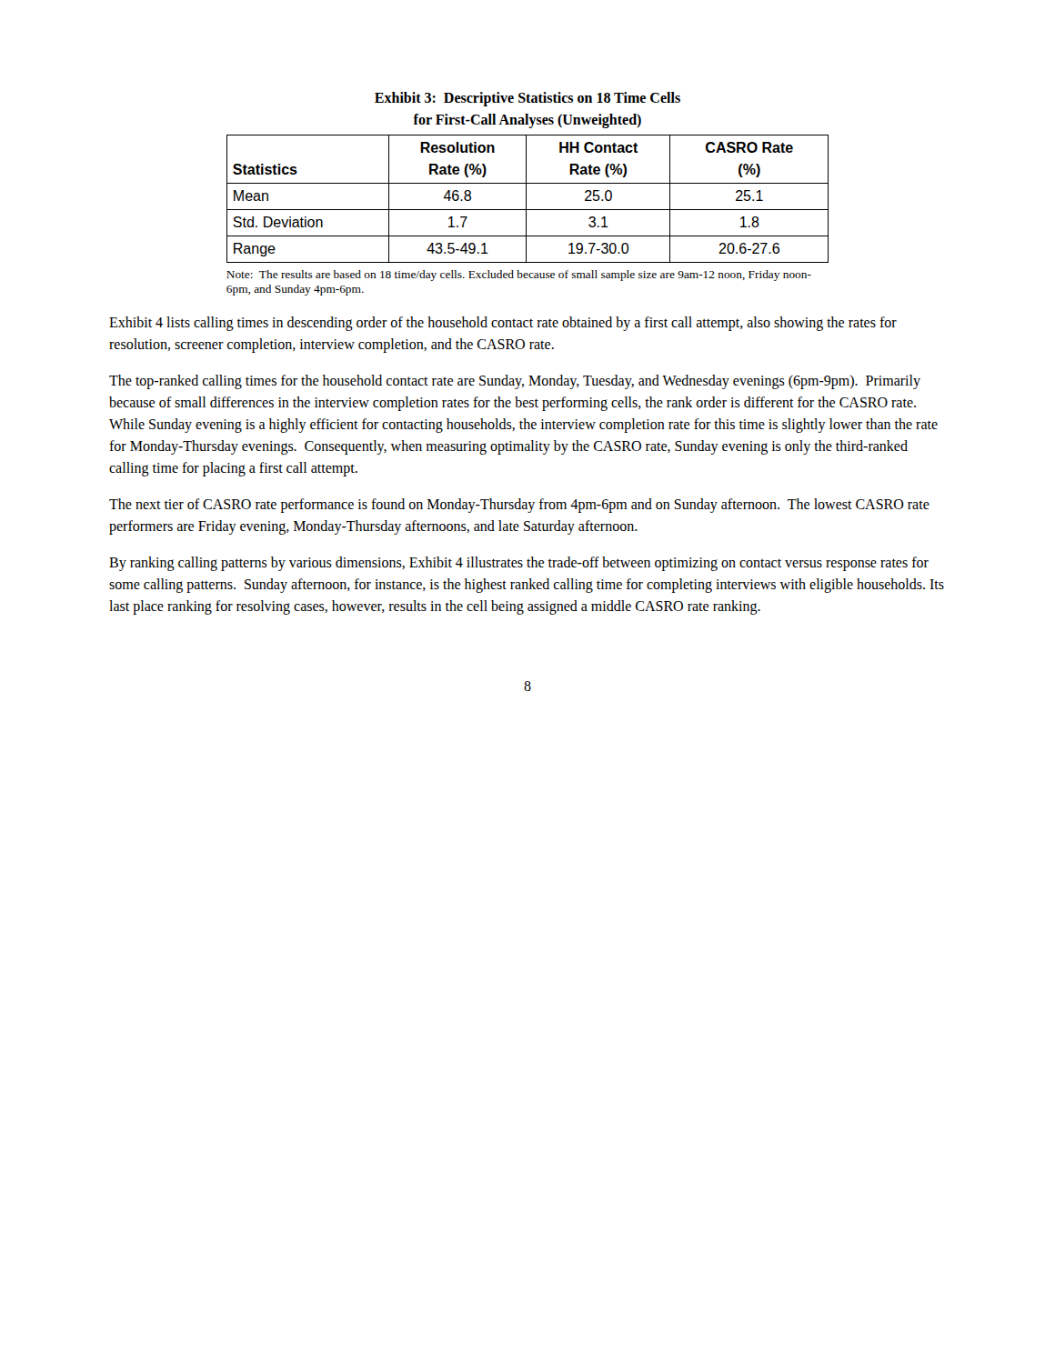Exhibit 3: Descriptive Statistics on 18 Time Cells
for First-Call Analyses (Unweighted)
| Statistics | Resolution Rate (%) | HH Contact Rate (%) | CASRO Rate (%) |
| --- | --- | --- | --- |
| Mean | 46.8 | 25.0 | 25.1 |
| Std. Deviation | 1.7 | 3.1 | 1.8 |
| Range | 43.5-49.1 | 19.7-30.0 | 20.6-27.6 |
Note: The results are based on 18 time/day cells. Excluded because of small sample size are 9am-12 noon, Friday noon-6pm, and Sunday 4pm-6pm.
Exhibit 4 lists calling times in descending order of the household contact rate obtained by a first call attempt, also showing the rates for resolution, screener completion, interview completion, and the CASRO rate.
The top-ranked calling times for the household contact rate are Sunday, Monday, Tuesday, and Wednesday evenings (6pm-9pm). Primarily because of small differences in the interview completion rates for the best performing cells, the rank order is different for the CASRO rate. While Sunday evening is a highly efficient for contacting households, the interview completion rate for this time is slightly lower than the rate for Monday-Thursday evenings. Consequently, when measuring optimality by the CASRO rate, Sunday evening is only the third-ranked calling time for placing a first call attempt.
The next tier of CASRO rate performance is found on Monday-Thursday from 4pm-6pm and on Sunday afternoon. The lowest CASRO rate performers are Friday evening, Monday-Thursday afternoons, and late Saturday afternoon.
By ranking calling patterns by various dimensions, Exhibit 4 illustrates the trade-off between optimizing on contact versus response rates for some calling patterns. Sunday afternoon, for instance, is the highest ranked calling time for completing interviews with eligible households. Its last place ranking for resolving cases, however, results in the cell being assigned a middle CASRO rate ranking.
8